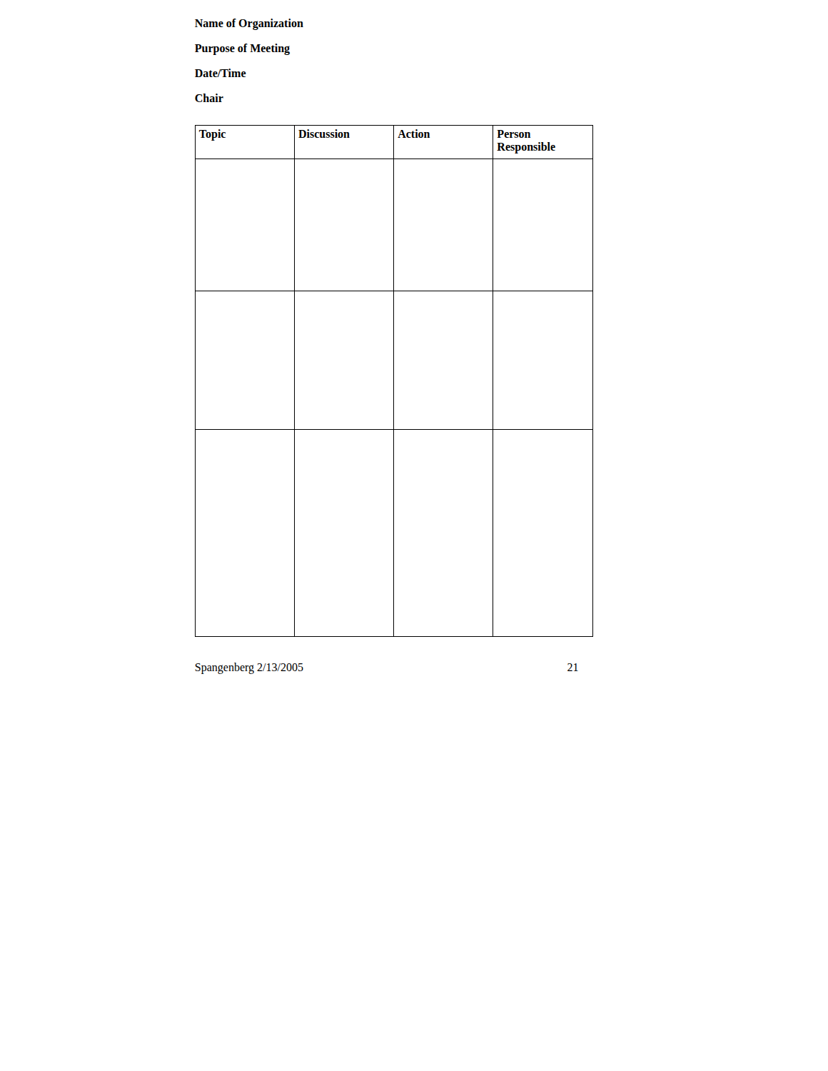Name of Organization
Purpose of Meeting
Date/Time
Chair
| Topic | Discussion | Action | Person Responsible |
| --- | --- | --- | --- |
Spangenberg 2/13/2005 21